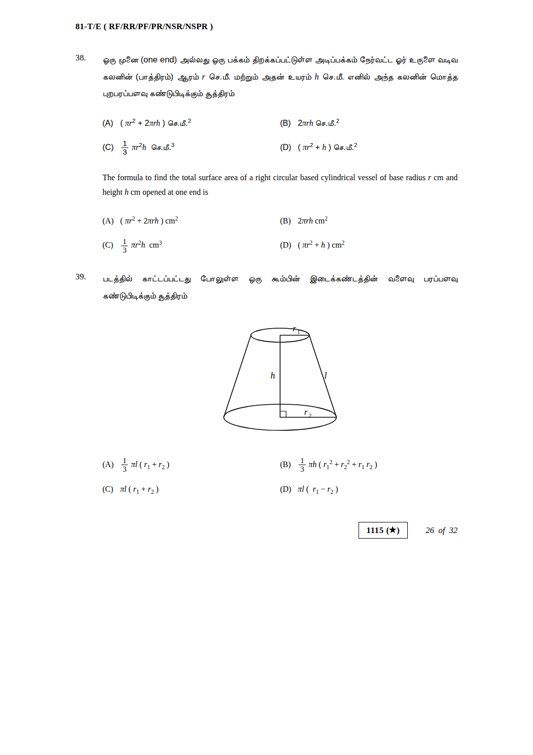81-T/E ( RF/RR/PF/PR/NSR/NSPR )
38.
ஒரு முனை (one end) அல்லது ஒரு பக்கம் திறக்கப்பட்டுள்ள அடிப்பக்கம் நேர்வட்ட ஓர் உருளை வடிவ கலனின் (பாத்திரம்) ஆரம் r செ.மீ. மற்றும் அதன் உயரம் h செ.மீ. எனில் அந்த கலனின் மொத்த புறபரப்பளவு கண்டுபிடிக்கும் சூத்திரம்
| (A) | ( πr 2 + 2 πrh ) செ.மீ. 2 | (B) | 2 πrh செ.மீ. 2 |
| (C) | 1 3 πr 2 h செ.மீ. 3 | (D) | ( πr 2 + h ) செ.மீ. 2 |
The formula to find the total surface area of a right circular based cylindrical vessel of base radius r cm and height h cm opened at one end is
| (A) | ( πr 2 + 2 πrh ) cm 2 | (B) | 2 πrh cm 2 |
| (C) | 1 3 πr 2 h cm 3 | (D) | ( πr 2 + h ) cm 2 |
39.
படத்தில் காட்டப்பட்டது போலுள்ள ஒரு கூம்பின் இடைக்கண்டத்தின் வளைவு பரப்பளவு கண்டுபிடிக்கும் சூத்திரம்
r 1 r 2 h l
| (A) | 1 3 πl ( r 1 + r 2 ) | (B) | 1 3 πh ( r 1 2 + r 2 2 + r 1 r 2 ) |
| (C) | πl ( r 1 + r 2 ) | (D) | πl ( r 1 − r 2 ) |
1115 (★)
26 of 32